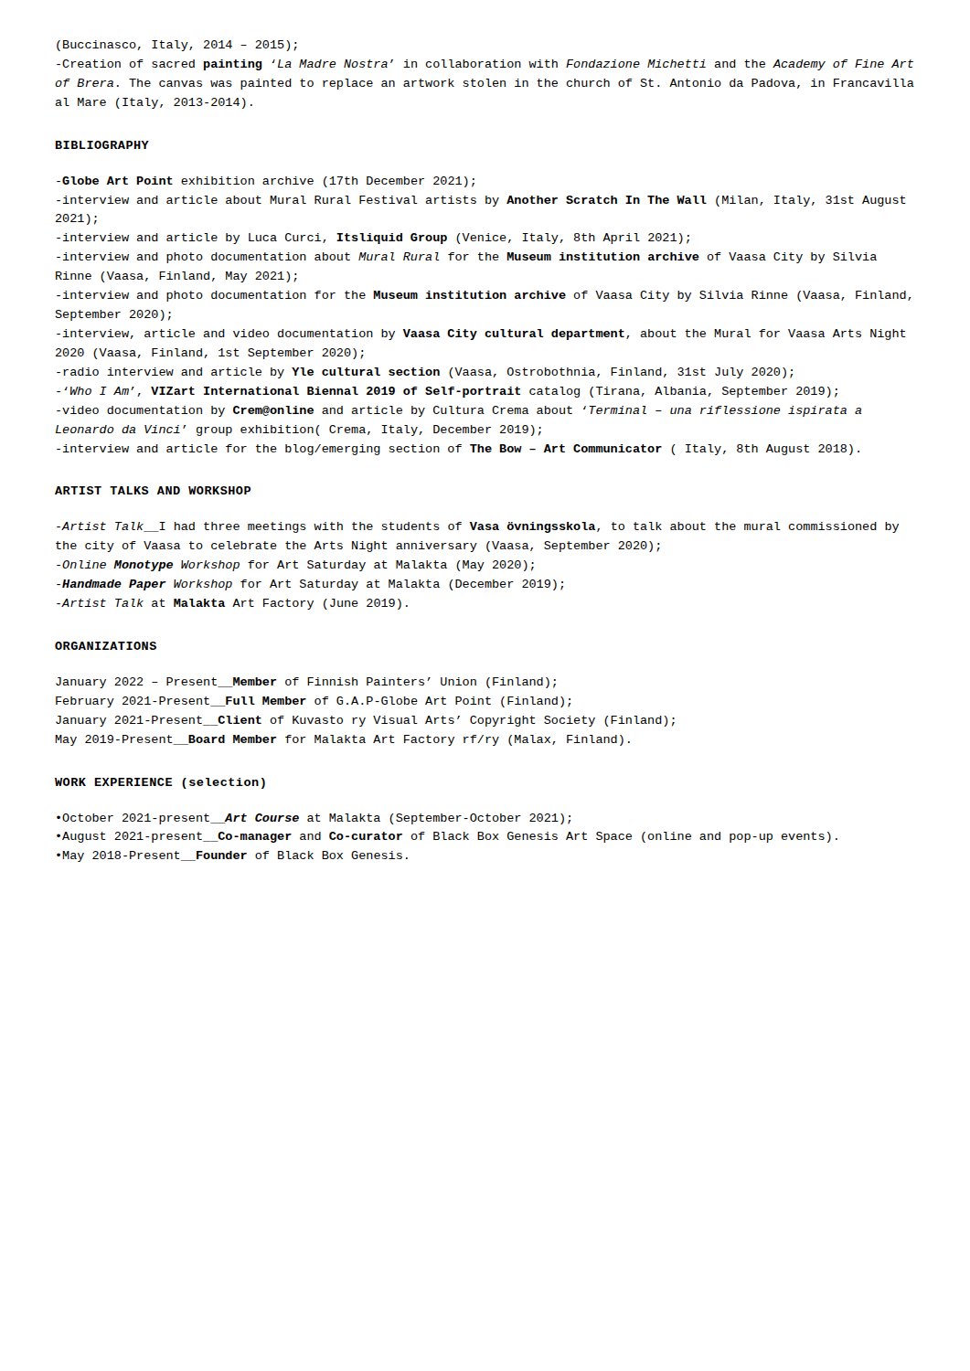(Buccinasco, Italy, 2014 – 2015);
-Creation of sacred painting ‘La Madre Nostra’ in collaboration with Fondazione Michetti and the Academy of Fine Art of Brera. The canvas was painted to replace an artwork stolen in the church of St. Antonio da Padova, in Francavilla al Mare (Italy, 2013-2014).
BIBLIOGRAPHY
-Globe Art Point exhibition archive (17th December 2021);
-interview and article about Mural Rural Festival artists by Another Scratch In The Wall (Milan, Italy, 31st August 2021);
-interview and article by Luca Curci, Itsliquid Group (Venice, Italy, 8th April 2021);
-interview and photo documentation about Mural Rural for the Museum institution archive of Vaasa City by Silvia Rinne (Vaasa, Finland, May 2021);
-interview and photo documentation for the Museum institution archive of Vaasa City by Silvia Rinne (Vaasa, Finland, September 2020);
-interview, article and video documentation by Vaasa City cultural department, about the Mural for Vaasa Arts Night 2020 (Vaasa, Finland, 1st September 2020);
-radio interview and article by Yle cultural section (Vaasa, Ostrobothnia, Finland, 31st July 2020);
-‘Who I Am’, VIZart International Biennal 2019 of Self-portrait catalog (Tirana, Albania, September 2019);
-video documentation by Crem@online and article by Cultura Crema about ‘Terminal – una riflessione ispirata a Leonardo da Vinci’ group exhibition( Crema, Italy, December 2019);
-interview and article for the blog/emerging section of The Bow – Art Communicator ( Italy, 8th August 2018).
ARTIST TALKS AND WORKSHOP
-Artist Talk__I had three meetings with the students of Vasa övningsskola, to talk about the mural commissioned by the city of Vaasa to celebrate the Arts Night anniversary (Vaasa, September 2020);
-Online Monotype Workshop for Art Saturday at Malakta (May 2020);
-Handmade Paper Workshop for Art Saturday at Malakta (December 2019);
-Artist Talk at Malakta Art Factory (June 2019).
ORGANIZATIONS
January 2022 – Present__Member of Finnish Painters’ Union (Finland);
February 2021-Present__Full Member of G.A.P-Globe Art Point (Finland);
January 2021-Present__Client of Kuvasto ry Visual Arts’ Copyright Society (Finland);
May 2019-Present__Board Member for Malakta Art Factory rf/ry (Malax, Finland).
WORK EXPERIENCE (selection)
•October 2021-present__Art Course at Malakta (September-October 2021);
•August 2021-present__Co-manager and Co-curator of Black Box Genesis Art Space (online and pop-up events).
•May 2018-Present__Founder of Black Box Genesis.